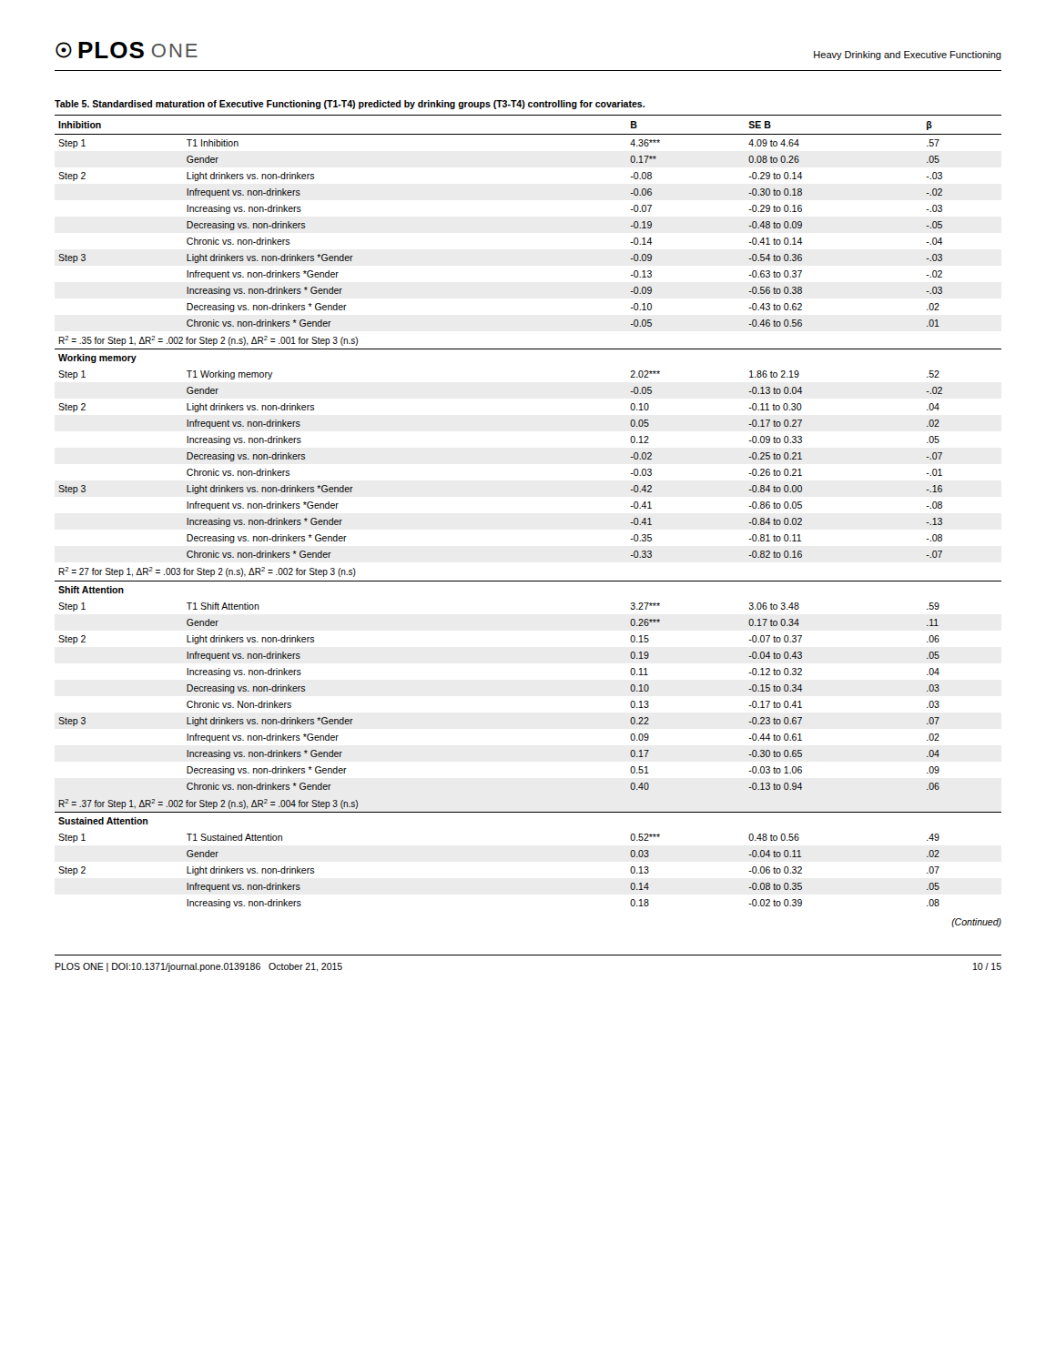☉ PLOS ONE
Heavy Drinking and Executive Functioning
Table 5. Standardised maturation of Executive Functioning (T1-T4) predicted by drinking groups (T3-T4) controlling for covariates.
| Inhibition | | B | SE B | β |
| --- | --- | --- | --- | --- |
| Step 1 | T1 Inhibition | 4.36*** | 4.09 to 4.64 | .57 |
| | Gender | 0.17** | 0.08 to 0.26 | .05 |
| Step 2 | Light drinkers vs. non-drinkers | -0.08 | -0.29 to 0.14 | -.03 |
| | Infrequent vs. non-drinkers | -0.06 | -0.30 to 0.18 | -.02 |
| | Increasing vs. non-drinkers | -0.07 | -0.29 to 0.16 | -.03 |
| | Decreasing vs. non-drinkers | -0.19 | -0.48 to 0.09 | -.05 |
| | Chronic vs. non-drinkers | -0.14 | -0.41 to 0.14 | -.04 |
| Step 3 | Light drinkers vs. non-drinkers *Gender | -0.09 | -0.54 to 0.36 | -.03 |
| | Infrequent vs. non-drinkers *Gender | -0.13 | -0.63 to 0.37 | -.02 |
| | Increasing vs. non-drinkers * Gender | -0.09 | -0.56 to 0.38 | -.03 |
| | Decreasing vs. non-drinkers * Gender | -0.10 | -0.43 to 0.62 | .02 |
| | Chronic vs. non-drinkers * Gender | -0.05 | -0.46 to 0.56 | .01 |
| R 2 = .35 for Step 1, ΔR 2 = .002 for Step 2 (n.s), ΔR 2 = .001 for Step 3 (n.s) |
| Working memory |
| Step 1 | T1 Working memory | 2.02*** | 1.86 to 2.19 | .52 |
| | Gender | -0.05 | -0.13 to 0.04 | -.02 |
| Step 2 | Light drinkers vs. non-drinkers | 0.10 | -0.11 to 0.30 | .04 |
| | Infrequent vs. non-drinkers | 0.05 | -0.17 to 0.27 | .02 |
| | Increasing vs. non-drinkers | 0.12 | -0.09 to 0.33 | .05 |
| | Decreasing vs. non-drinkers | -0.02 | -0.25 to 0.21 | -.07 |
| | Chronic vs. non-drinkers | -0.03 | -0.26 to 0.21 | -.01 |
| Step 3 | Light drinkers vs. non-drinkers *Gender | -0.42 | -0.84 to 0.00 | -.16 |
| | Infrequent vs. non-drinkers *Gender | -0.41 | -0.86 to 0.05 | -.08 |
| | Increasing vs. non-drinkers * Gender | -0.41 | -0.84 to 0.02 | -.13 |
| | Decreasing vs. non-drinkers * Gender | -0.35 | -0.81 to 0.11 | -.08 |
| | Chronic vs. non-drinkers * Gender | -0.33 | -0.82 to 0.16 | -.07 |
| R 2 = 27 for Step 1, ΔR 2 = .003 for Step 2 (n.s), ΔR 2 = .002 for Step 3 (n.s) |
| Shift Attention |
| Step 1 | T1 Shift Attention | 3.27*** | 3.06 to 3.48 | .59 |
| | Gender | 0.26*** | 0.17 to 0.34 | .11 |
| Step 2 | Light drinkers vs. non-drinkers | 0.15 | -0.07 to 0.37 | .06 |
| | Infrequent vs. non-drinkers | 0.19 | -0.04 to 0.43 | .05 |
| | Increasing vs. non-drinkers | 0.11 | -0.12 to 0.32 | .04 |
| | Decreasing vs. non-drinkers | 0.10 | -0.15 to 0.34 | .03 |
| | Chronic vs. Non-drinkers | 0.13 | -0.17 to 0.41 | .03 |
| Step 3 | Light drinkers vs. non-drinkers *Gender | 0.22 | -0.23 to 0.67 | .07 |
| | Infrequent vs. non-drinkers *Gender | 0.09 | -0.44 to 0.61 | .02 |
| | Increasing vs. non-drinkers * Gender | 0.17 | -0.30 to 0.65 | .04 |
| | Decreasing vs. non-drinkers * Gender | 0.51 | -0.03 to 1.06 | .09 |
| | Chronic vs. non-drinkers * Gender | 0.40 | -0.13 to 0.94 | .06 |
| R 2 = .37 for Step 1, ΔR 2 = .002 for Step 2 (n.s), ΔR 2 = .004 for Step 3 (n.s) |
| Sustained Attention |
| Step 1 | T1 Sustained Attention | 0.52*** | 0.48 to 0.56 | .49 |
| | Gender | 0.03 | -0.04 to 0.11 | .02 |
| Step 2 | Light drinkers vs. non-drinkers | 0.13 | -0.06 to 0.32 | .07 |
| | Infrequent vs. non-drinkers | 0.14 | -0.08 to 0.35 | .05 |
| | Increasing vs. non-drinkers | 0.18 | -0.02 to 0.39 | .08 |
(Continued)
PLOS ONE | DOI:10.1371/journal.pone.0139186 October 21, 2015
10 / 15